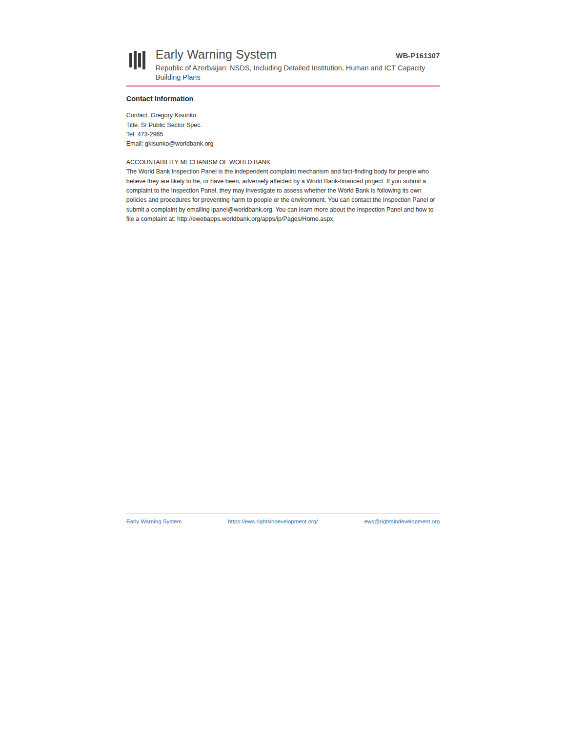Early Warning System
Republic of Azerbaijan: NSDS, Including Detailed Institution, Human and ICT Capacity Building Plans
WB-P161307
Contact Information
Contact: Gregory Kisunko
Title: Sr Public Sector Spec.
Tel: 473-2965
Email: gkisunko@worldbank.org
ACCOUNTABILITY MECHANISM OF WORLD BANK
The World Bank Inspection Panel is the independent complaint mechanism and fact-finding body for people who believe they are likely to be, or have been, adversely affected by a World Bank-financed project. If you submit a complaint to the Inspection Panel, they may investigate to assess whether the World Bank is following its own policies and procedures for preventing harm to people or the environment. You can contact the Inspection Panel or submit a complaint by emailing ipanel@worldbank.org. You can learn more about the Inspection Panel and how to file a complaint at: http://ewebapps.worldbank.org/apps/ip/Pages/Home.aspx.
Early Warning System
https://ews.rightsindevelopment.org/
ews@rightsindevelopment.org